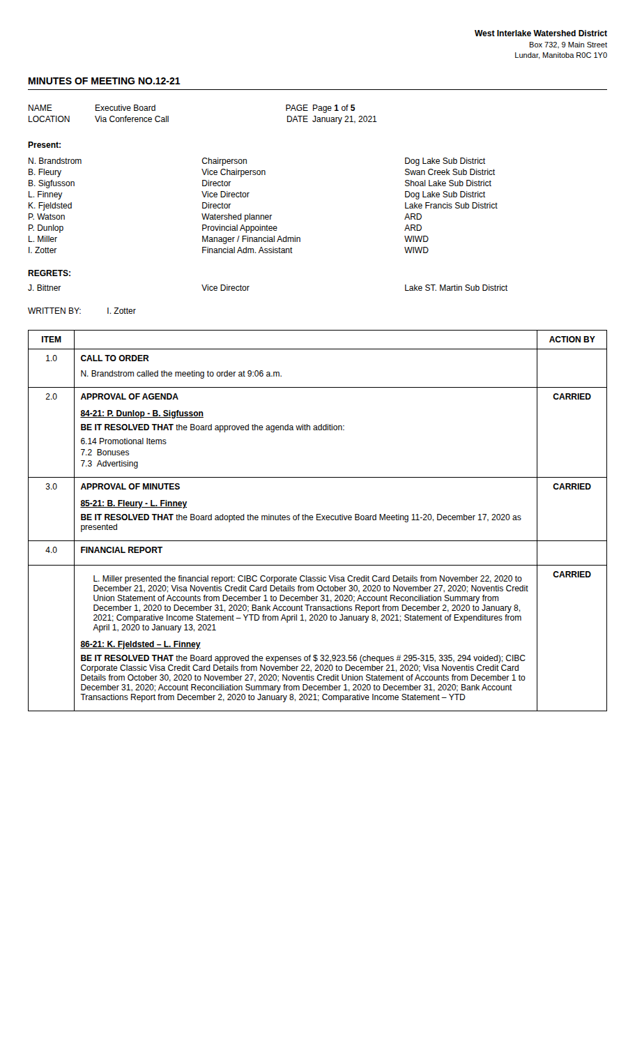West Interlake Watershed District
Box 732, 9 Main Street
Lundar, Manitoba R0C 1Y0
MINUTES OF MEETING NO.12-21
| NAME | Executive Board | PAGE | Page 1 of 5 |
| LOCATION | Via Conference Call | DATE | January 21, 2021 |
Present:
| N. Brandstrom | Chairperson | Dog Lake Sub District |
| B. Fleury | Vice Chairperson | Swan Creek Sub District |
| B. Sigfusson | Director | Shoal Lake Sub District |
| L. Finney | Vice Director | Dog Lake Sub District |
| K. Fjeldsted | Director | Lake Francis Sub District |
| P. Watson | Watershed planner | ARD |
| P. Dunlop | Provincial Appointee | ARD |
| L. Miller | Manager / Financial Admin | WIWD |
| I. Zotter | Financial Adm. Assistant | WIWD |
REGRETS:
| J. Bittner | Vice Director | Lake ST. Martin Sub District |
WRITTEN BY: I. Zotter
| ITEM | | ACTION BY |
| --- | --- | --- |
| 1.0 | CALL TO ORDER N. Brandstrom called the meeting to order at 9:06 a.m. | |
| 2.0 | APPROVAL OF AGENDA 84-21: P. Dunlop - B. Sigfusson BE IT RESOLVED THAT the Board approved the agenda with addition: 6.14 Promotional Items 7.2 Bonuses 7.3 Advertising | CARRIED |
| 3.0 | APPROVAL OF MINUTES 85-21: B. Fleury - L. Finney BE IT RESOLVED THAT the Board adopted the minutes of the Executive Board Meeting 11-20, December 17, 2020 as presented | CARRIED |
| 4.0 | FINANCIAL REPORT | |
| | L. Miller presented the financial report: CIBC Corporate Classic Visa Credit Card Details from November 22, 2020 to December 21, 2020; Visa Noventis Credit Card Details from October 30, 2020 to November 27, 2020; Noventis Credit Union Statement of Accounts from December 1 to December 31, 2020; Account Reconciliation Summary from December 1, 2020 to December 31, 2020; Bank Account Transactions Report from December 2, 2020 to January 8, 2021; Comparative Income Statement – YTD from April 1, 2020 to January 8, 2021; Statement of Expenditures from April 1, 2020 to January 13, 2021 86-21: K. Fjeldsted – L. Finney BE IT RESOLVED THAT the Board approved the expenses of $ 32,923.56 (cheques # 295-315, 335, 294 voided); CIBC Corporate Classic Visa Credit Card Details from November 22, 2020 to December 21, 2020; Visa Noventis Credit Card Details from October 30, 2020 to November 27, 2020; Noventis Credit Union Statement of Accounts from December 1 to December 31, 2020; Account Reconciliation Summary from December 1, 2020 to December 31, 2020; Bank Account Transactions Report from December 2, 2020 to January 8, 2021; Comparative Income Statement – YTD | CARRIED |